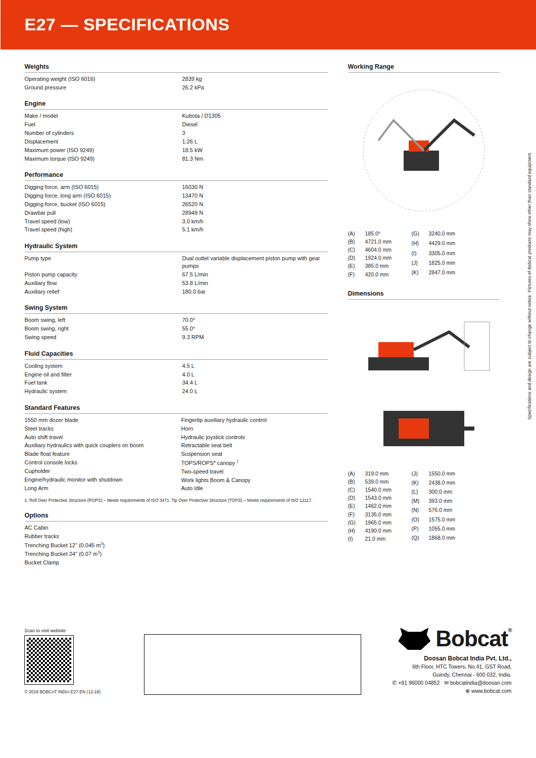E27 — SPECIFICATIONS
Weights
| Operating weight (ISO 6016) | 2839 kg |
| Ground pressure | 26.2 kPa |
Engine
| Make / model | Kubota / D1305 |
| Fuel | Diesel |
| Number of cylinders | 3 |
| Displacement | 1.26 L |
| Maximum power (ISO 9249) | 18.5 kW |
| Maximum torque (ISO 9249) | 81.3 Nm |
Performance
| Digging force, arm (ISO 6015) | 16030 N |
| Digging force, long arm (ISO 6015) | 13470 N |
| Digging force, bucket (ISO 6015) | 26520 N |
| Drawbar pull | 28949 N |
| Travel speed (low) | 3.0 km/h |
| Travel speed (high) | 5.1 km/h |
Hydraulic System
| Pump type | Dual outlet variable displacement piston pump with gear pumps |
| Piston pump capacity | 67.5 L/min |
| Auxiliary flow | 53.8 L/min |
| Auxiliary relief | 180.0 bar |
Swing System
| Boom swing, left | 70.0° |
| Boom swing, right | 55.0° |
| Swing speed | 9.3 RPM |
Fluid Capacities
| Cooling system | 4.5 L |
| Engine oil and filter | 4.0 L |
| Fuel tank | 34.4 L |
| Hydraulic system | 24.0 L |
Standard Features
1550 mm dozer blade
Steel tracks
Auto shift travel
Auxiliary hydraulics with quick couplers on boom
Blade float feature
Control console locks
Cupholder
Engine/hydraulic monitor with shutdown
Long Arm
Fingertip auxiliary hydraulic control
Horn
Hydraulic joystick controls
Retractable seat belt
Suspension seat
TOPS/ROPS* canopy 1
Two-speed travel
Work lights Boom & Canopy
Auto Idle
1. Roll Over Protective Structure (ROPS) – Meets requirements of ISO 3471. Tip Over Protective Structure (TOPS) – Meets requirements of ISO 12117.
Options
AC Cabin
Rubber tracks
Trenching Bucket 12" (0.045 m3)
Trenching Bucket 24" (0.07 m3)
Bucket Clamp
Working Range
| (A) | 185.0° |
| (B) | 4721.0 mm |
| (C) | 4604.0 mm |
| (D) | 1924.0 mm |
| (E) | 385.0 mm |
| (F) | 420.0 mm |
| (G) | 3240.0 mm |
| (H) | 4429.0 mm |
| (I) | 3305.0 mm |
| (J) | 1825.0 mm |
| (K) | 2847.0 mm |
Dimensions
| (A) | 319.0 mm |
| (B) | 539.0 mm |
| (C) | 1540.0 mm |
| (D) | 1543.0 mm |
| (E) | 1462.0 mm |
| (F) | 3135.0 mm |
| (G) | 1965.0 mm |
| (H) | 4190.0 mm |
| (I) | 21.0 mm |
| (J) | 1550.0 mm |
| (K) | 2438.0 mm |
| (L) | 300.0 mm |
| (M) | 393.0 mm |
| (N) | 576.0 mm |
| (O) | 1575.0 mm |
| (P) | 1055.0 mm |
| (Q) | 1868.0 mm |
Specifications and design are subject to change without notice. Pictures of Bobcat products may show other than standard equipment.
Scan to visit website
© 2018 BOBCAT INDIA E27-EN (12-18)
Bobcat®
Doosan Bobcat India Pvt. Ltd.,
6th Floor, HTC Towers, No.41, GST Road,
Guindy, Chennai - 600 032, India.
✆ +91 96000 04852 ✉ bobcatindia@doosan.com
⊕ www.bobcat.com